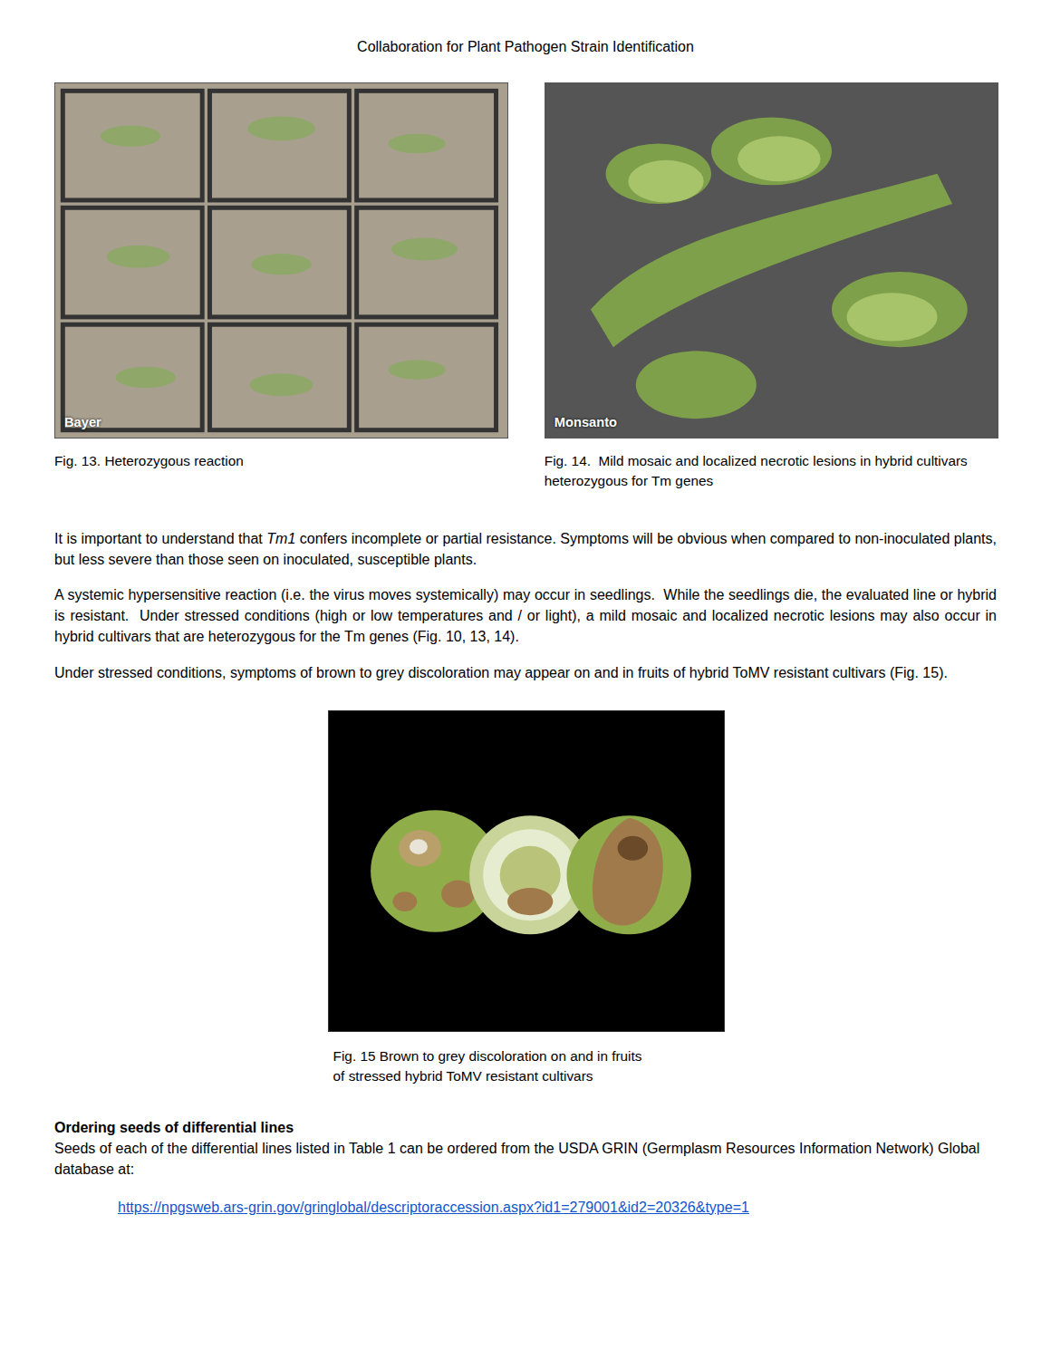Collaboration for Plant Pathogen Strain Identification
Bayer
Fig. 13. Heterozygous reaction
Monsanto
Fig. 14. Mild mosaic and localized necrotic lesions in hybrid cultivars heterozygous for Tm genes
It is important to understand that Tm1 confers incomplete or partial resistance. Symptoms will be obvious when compared to non-inoculated plants, but less severe than those seen on inoculated, susceptible plants.
A systemic hypersensitive reaction (i.e. the virus moves systemically) may occur in seedlings. While the seedlings die, the evaluated line or hybrid is resistant. Under stressed conditions (high or low temperatures and / or light), a mild mosaic and localized necrotic lesions may also occur in hybrid cultivars that are heterozygous for the Tm genes (Fig. 10, 13, 14).
Under stressed conditions, symptoms of brown to grey discoloration may appear on and in fruits of hybrid ToMV resistant cultivars (Fig. 15).
Fig. 15 Brown to grey discoloration on and in fruits
of stressed hybrid ToMV resistant cultivars
Ordering seeds of differential lines
Seeds of each of the differential lines listed in Table 1 can be ordered from the USDA GRIN (Germplasm Resources Information Network) Global database at:
https://npgsweb.ars-grin.gov/gringlobal/descriptoraccession.aspx?id1=279001&id2=20326&type=1